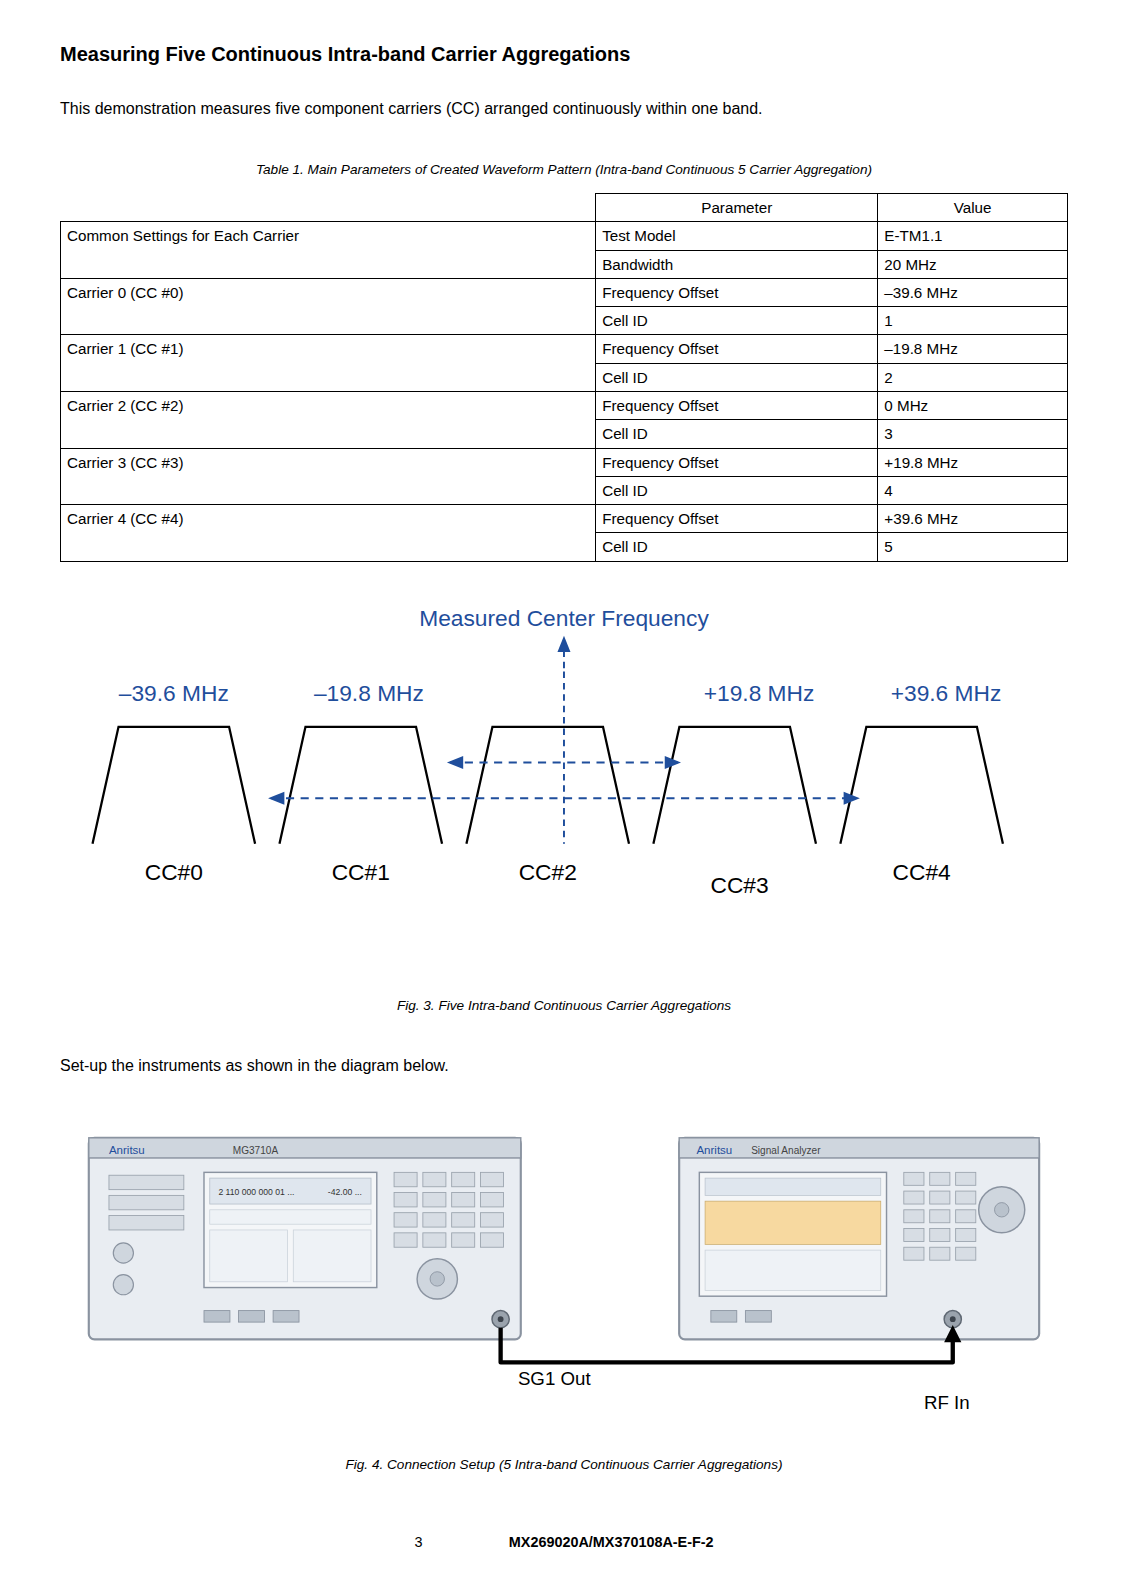Measuring Five Continuous Intra-band Carrier Aggregations
This demonstration measures five component carriers (CC) arranged continuously within one band.
Table 1. Main Parameters of Created Waveform Pattern (Intra-band Continuous 5 Carrier Aggregation)
| | Parameter | Value |
| --- | --- | --- |
| Common Settings for Each Carrier | Test Model | E-TM1.1 |
| Bandwidth | 20 MHz |
| Carrier 0 (CC #0) | Frequency Offset | –39.6 MHz |
| Cell ID | 1 |
| Carrier 1 (CC #1) | Frequency Offset | –19.8 MHz |
| Cell ID | 2 |
| Carrier 2 (CC #2) | Frequency Offset | 0 MHz |
| Cell ID | 3 |
| Carrier 3 (CC #3) | Frequency Offset | +19.8 MHz |
| Cell ID | 4 |
| Carrier 4 (CC #4) | Frequency Offset | +39.6 MHz |
| Cell ID | 5 |
Measured Center Frequency –39.6 MHz –19.8 MHz +19.8 MHz +39.6 MHz CC#0 CC#1 CC#2 CC#3 CC#4
Fig. 3. Five Intra-band Continuous Carrier Aggregations
Set-up the instruments as shown in the diagram below.
Anritsu MG3710A 2 110 000 000 01 ... -42.00 ... Anritsu Signal Analyzer SG1 Out RF In
Fig. 4. Connection Setup (5 Intra-band Continuous Carrier Aggregations)
3 MX269020A/MX370108A-E-F-2